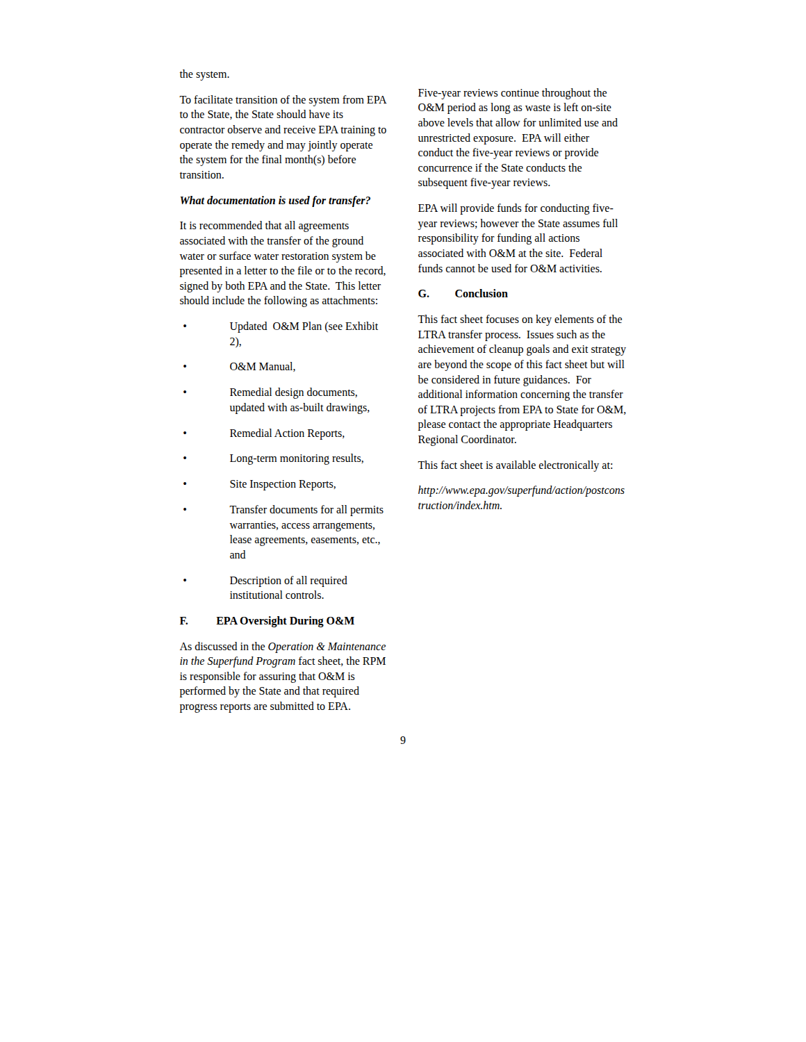the system.
To facilitate transition of the system from EPA to the State, the State should have its contractor observe and receive EPA training to operate the remedy and may jointly operate the system for the final month(s) before transition.
What documentation is used for transfer?
It is recommended that all agreements associated with the transfer of the ground water or surface water restoration system be presented in a letter to the file or to the record, signed by both EPA and the State. This letter should include the following as attachments:
Updated O&M Plan (see Exhibit 2),
O&M Manual,
Remedial design documents, updated with as-built drawings,
Remedial Action Reports,
Long-term monitoring results,
Site Inspection Reports,
Transfer documents for all permits warranties, access arrangements, lease agreements, easements, etc., and
Description of all required institutional controls.
F. EPA Oversight During O&M
As discussed in the Operation & Maintenance in the Superfund Program fact sheet, the RPM is responsible for assuring that O&M is performed by the State and that required progress reports are submitted to EPA.
Five-year reviews continue throughout the O&M period as long as waste is left on-site above levels that allow for unlimited use and unrestricted exposure. EPA will either conduct the five-year reviews or provide concurrence if the State conducts the subsequent five-year reviews.
EPA will provide funds for conducting five-year reviews; however the State assumes full responsibility for funding all actions associated with O&M at the site. Federal funds cannot be used for O&M activities.
G. Conclusion
This fact sheet focuses on key elements of the LTRA transfer process. Issues such as the achievement of cleanup goals and exit strategy are beyond the scope of this fact sheet but will be considered in future guidances. For additional information concerning the transfer of LTRA projects from EPA to State for O&M, please contact the appropriate Headquarters Regional Coordinator.
This fact sheet is available electronically at:
http://www.epa.gov/superfund/action/postconstruction/index.htm.
9